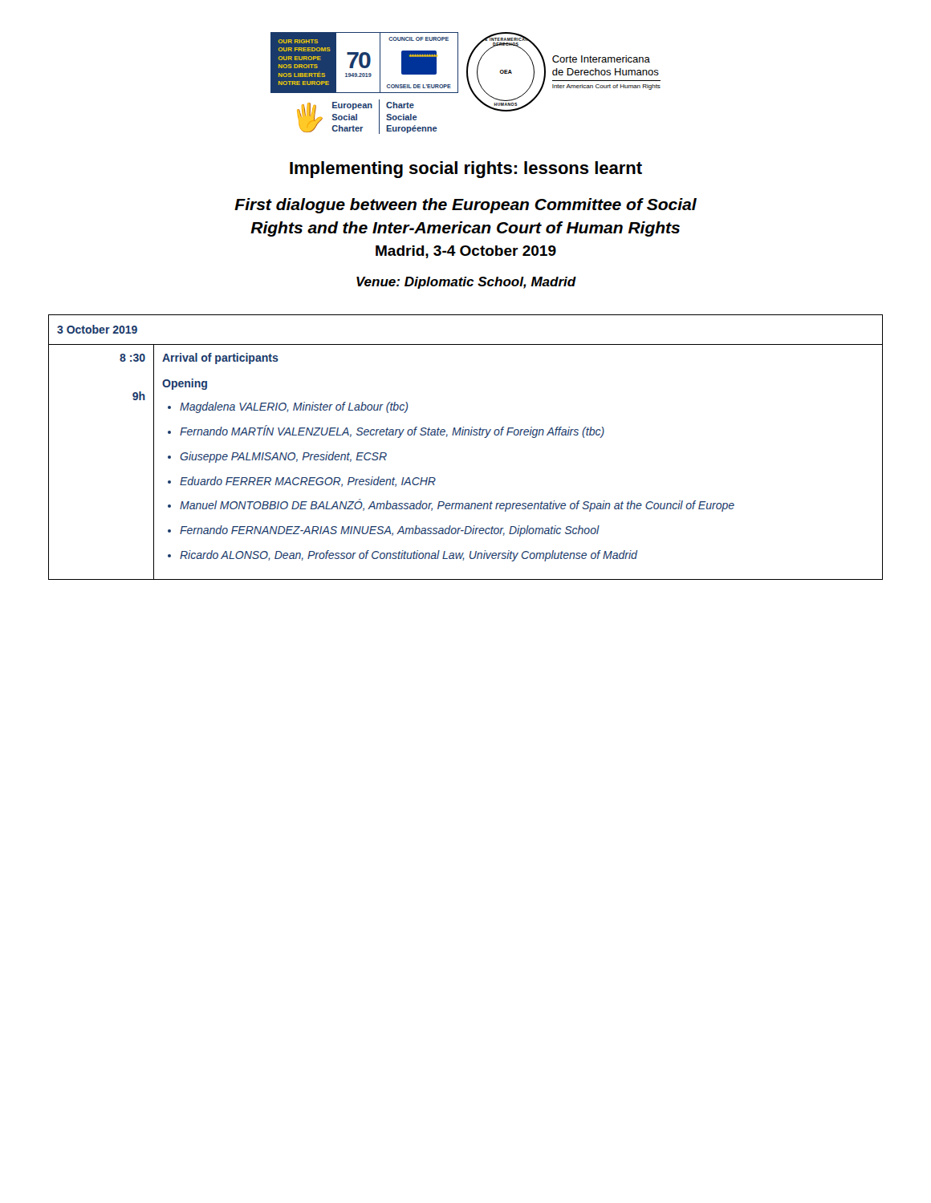OUR RIGHTS
OUR FREEDOMS
OUR EUROPE
NOS DROITS
NOS LIBERTÉS
NOTRE EUROPE
70
1949.2019
COUNCIL OF EUROPE
CONSEIL DE L'EUROPE
🖐
European
Social
Charter
Charte
Sociale
Européenne
CORTE INTERAMERICANA DE DERECHOS
OEA
HUMANOS
Corte Interamericana
de Derechos Humanos
Inter American Court of Human Rights
Implementing social rights: lessons learnt
First dialogue between the European Committee of Social
Rights and the Inter-American Court of Human Rights
Madrid, 3-4 October 2019
Venue: Diplomatic School, Madrid
| 3 October 2019 |
| 8 :30 9h | Arrival of participants Opening Magdalena VALERIO, Minister of Labour (tbc) Fernando MARTÍN VALENZUELA, Secretary of State, Ministry of Foreign Affairs (tbc) Giuseppe PALMISANO, President, ECSR Eduardo FERRER MACREGOR, President, IACHR Manuel MONTOBBIO DE BALANZÓ, Ambassador, Permanent representative of Spain at the Council of Europe Fernando FERNANDEZ-ARIAS MINUESA, Ambassador-Director, Diplomatic School Ricardo ALONSO, Dean, Professor of Constitutional Law, University Complutense of Madrid |